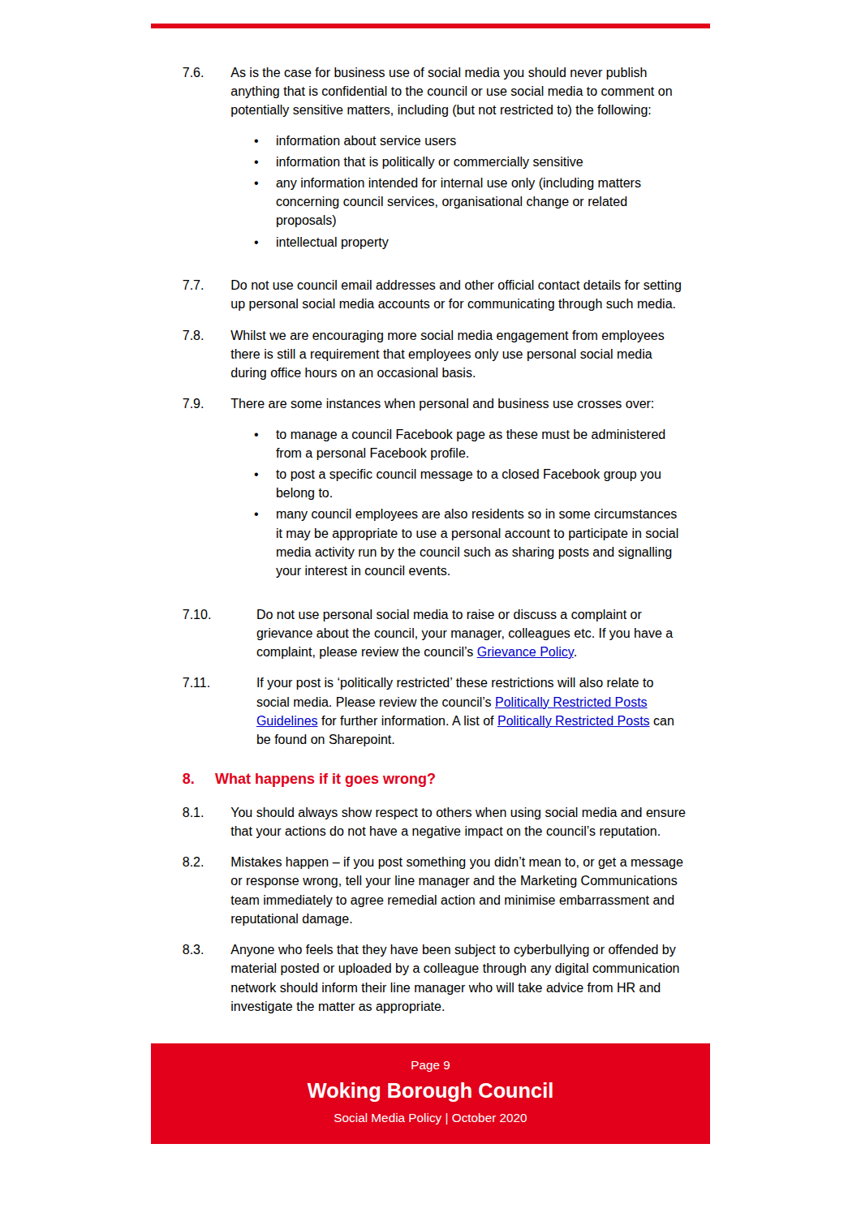7.6.
As is the case for business use of social media you should never publish anything that is confidential to the council or use social media to comment on potentially sensitive matters, including (but not restricted to) the following:
information about service users
information that is politically or commercially sensitive
any information intended for internal use only (including matters concerning council services, organisational change or related proposals)
intellectual property
7.7.
Do not use council email addresses and other official contact details for setting up personal social media accounts or for communicating through such media.
7.8.
Whilst we are encouraging more social media engagement from employees there is still a requirement that employees only use personal social media during office hours on an occasional basis.
7.9.
There are some instances when personal and business use crosses over:
to manage a council Facebook page as these must be administered from a personal Facebook profile.
to post a specific council message to a closed Facebook group you belong to.
many council employees are also residents so in some circumstances it may be appropriate to use a personal account to participate in social media activity run by the council such as sharing posts and signalling your interest in council events.
7.10.
Do not use personal social media to raise or discuss a complaint or grievance about the council, your manager, colleagues etc. If you have a complaint, please review the council’s Grievance Policy.
7.11.
If your post is ‘politically restricted’ these restrictions will also relate to social media. Please review the council’s Politically Restricted Posts Guidelines for further information. A list of Politically Restricted Posts can be found on Sharepoint.
8. What happens if it goes wrong?
8.1.
You should always show respect to others when using social media and ensure that your actions do not have a negative impact on the council’s reputation.
8.2.
Mistakes happen – if you post something you didn’t mean to, or get a message or response wrong, tell your line manager and the Marketing Communications team immediately to agree remedial action and minimise embarrassment and reputational damage.
8.3.
Anyone who feels that they have been subject to cyberbullying or offended by material posted or uploaded by a colleague through any digital communication network should inform their line manager who will take advice from HR and investigate the matter as appropriate.
Page 9
Woking Borough Council
Social Media Policy | October 2020